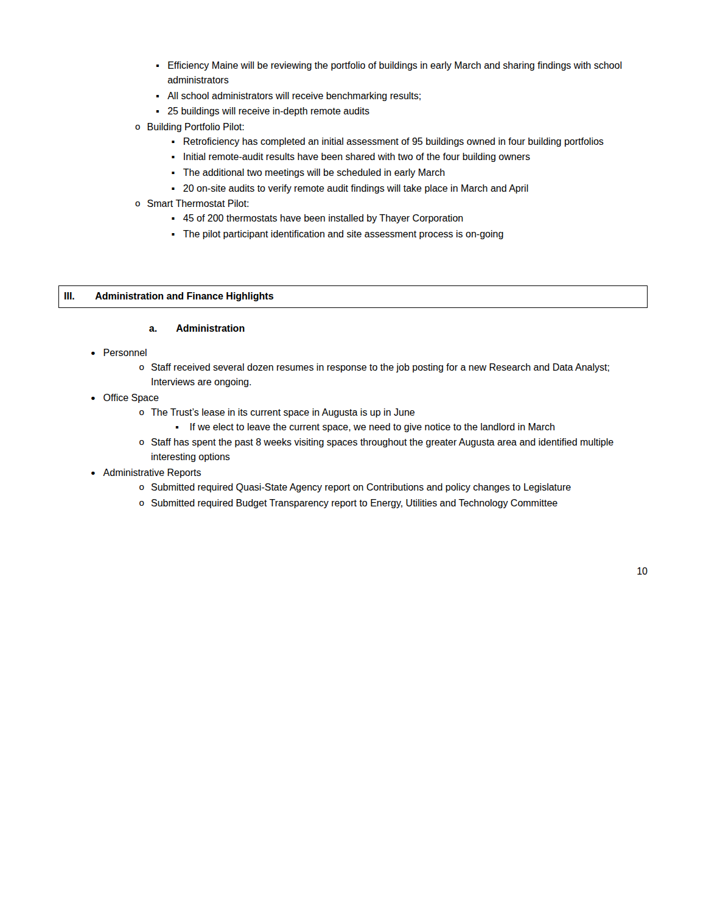Efficiency Maine will be reviewing the portfolio of buildings in early March and sharing findings with school administrators
All school administrators will receive benchmarking results;
25 buildings will receive in-depth remote audits
Building Portfolio Pilot:
Retroficiency has completed an initial assessment of 95 buildings owned in four building portfolios
Initial remote-audit results have been shared with two of the four building owners
The additional two meetings will be scheduled in early March
20 on-site audits to verify remote audit findings will take place in March and April
Smart Thermostat Pilot:
45 of 200 thermostats have been installed by Thayer Corporation
The pilot participant identification and site assessment process is on-going
III. Administration and Finance Highlights
a. Administration
Personnel
Staff received several dozen resumes in response to the job posting for a new Research and Data Analyst; Interviews are ongoing.
Office Space
The Trust’s lease in its current space in Augusta is up in June
If we elect to leave the current space, we need to give notice to the landlord in March
Staff has spent the past 8 weeks visiting spaces throughout the greater Augusta area and identified multiple interesting options
Administrative Reports
Submitted required Quasi-State Agency report on Contributions and policy changes to Legislature
Submitted required Budget Transparency report to Energy, Utilities and Technology Committee
10